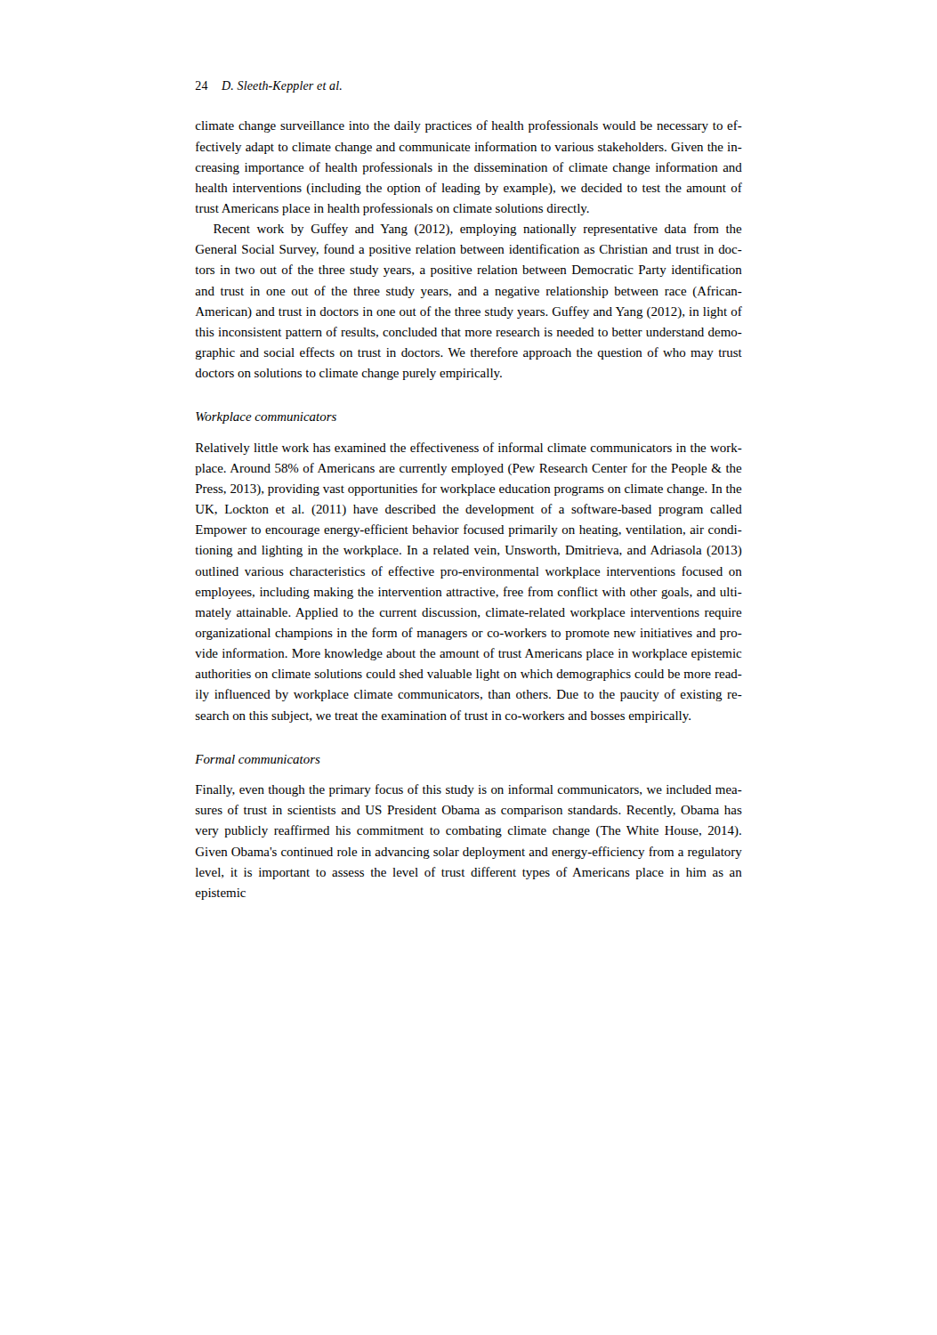24 D. Sleeth-Keppler et al.
climate change surveillance into the daily practices of health professionals would be necessary to effectively adapt to climate change and communicate information to various stakeholders. Given the increasing importance of health professionals in the dissemination of climate change information and health interventions (including the option of leading by example), we decided to test the amount of trust Americans place in health professionals on climate solutions directly.
Recent work by Guffey and Yang (2012), employing nationally representative data from the General Social Survey, found a positive relation between identification as Christian and trust in doctors in two out of the three study years, a positive relation between Democratic Party identification and trust in one out of the three study years, and a negative relationship between race (African-American) and trust in doctors in one out of the three study years. Guffey and Yang (2012), in light of this inconsistent pattern of results, concluded that more research is needed to better understand demographic and social effects on trust in doctors. We therefore approach the question of who may trust doctors on solutions to climate change purely empirically.
Workplace communicators
Relatively little work has examined the effectiveness of informal climate communicators in the workplace. Around 58% of Americans are currently employed (Pew Research Center for the People & the Press, 2013), providing vast opportunities for workplace education programs on climate change. In the UK, Lockton et al. (2011) have described the development of a software-based program called Empower to encourage energy-efficient behavior focused primarily on heating, ventilation, air conditioning and lighting in the workplace. In a related vein, Unsworth, Dmitrieva, and Adriasola (2013) outlined various characteristics of effective pro-environmental workplace interventions focused on employees, including making the intervention attractive, free from conflict with other goals, and ultimately attainable. Applied to the current discussion, climate-related workplace interventions require organizational champions in the form of managers or co-workers to promote new initiatives and provide information. More knowledge about the amount of trust Americans place in workplace epistemic authorities on climate solutions could shed valuable light on which demographics could be more readily influenced by workplace climate communicators, than others. Due to the paucity of existing research on this subject, we treat the examination of trust in co-workers and bosses empirically.
Formal communicators
Finally, even though the primary focus of this study is on informal communicators, we included measures of trust in scientists and US President Obama as comparison standards. Recently, Obama has very publicly reaffirmed his commitment to combating climate change (The White House, 2014). Given Obama's continued role in advancing solar deployment and energy-efficiency from a regulatory level, it is important to assess the level of trust different types of Americans place in him as an epistemic